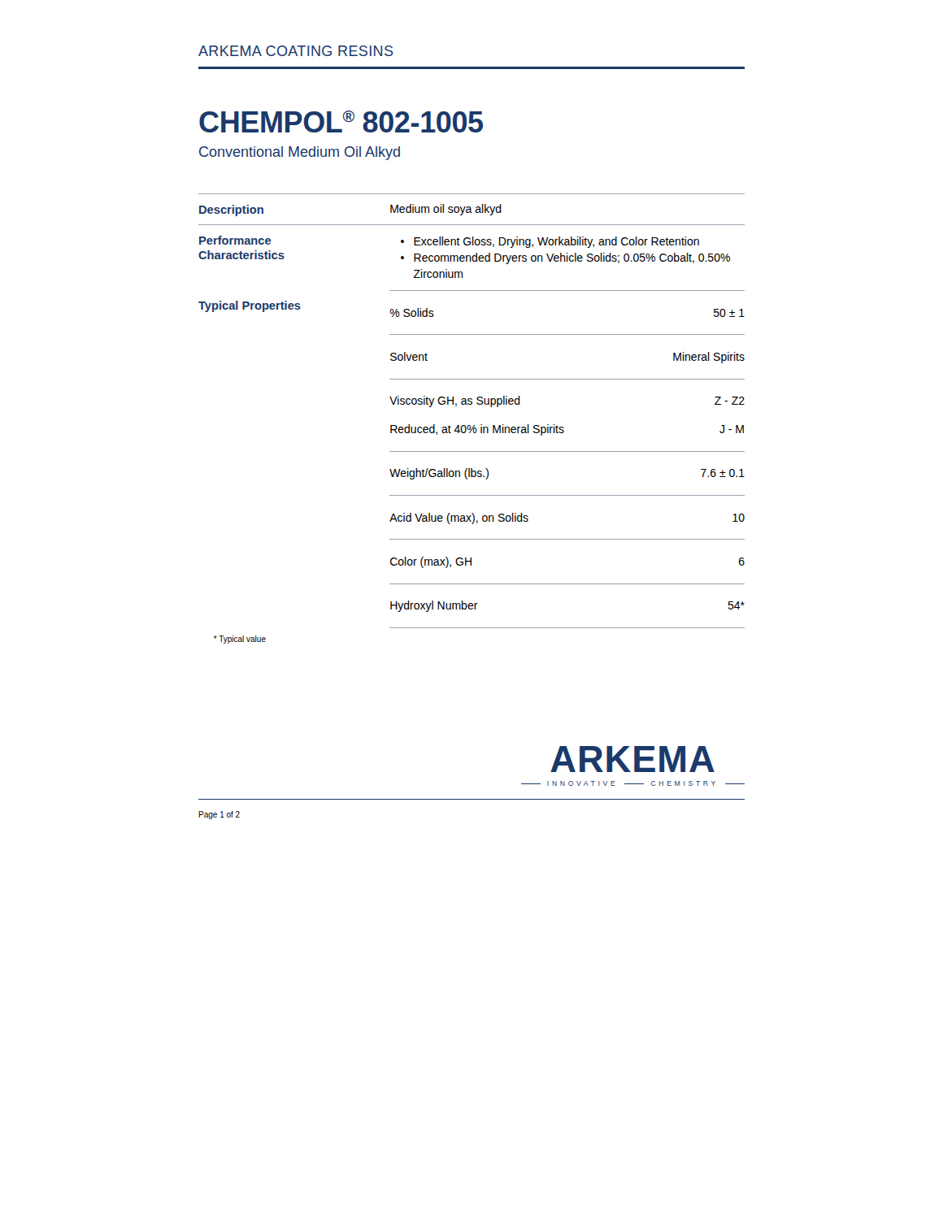ARKEMA COATING RESINS
CHEMPOL® 802-1005
Conventional Medium Oil Alkyd
| Description | Medium oil soya alkyd |
| Performance Characteristics | Excellent Gloss, Drying, Workability, and Color Retention Recommended Dryers on Vehicle Solids; 0.05% Cobalt, 0.50% Zirconium |
| Typical Properties | / % Solids / 50 ± 1 / |
| / Solvent / Mineral Spirits / |
| / Viscosity GH, as Supplied / Z - Z2 / / Reduced, at 40% in Mineral Spirits / J - M / |
| / Weight/Gallon (lbs.) / 7.6 ± 0.1 / |
| / Acid Value (max), on Solids / 10 / |
| / Color (max), GH / 6 / |
| | / Hydroxyl Number / 54* / |
* Typical value
ARKEMA
INNOVATIVE CHEMISTRY
Page 1 of 2